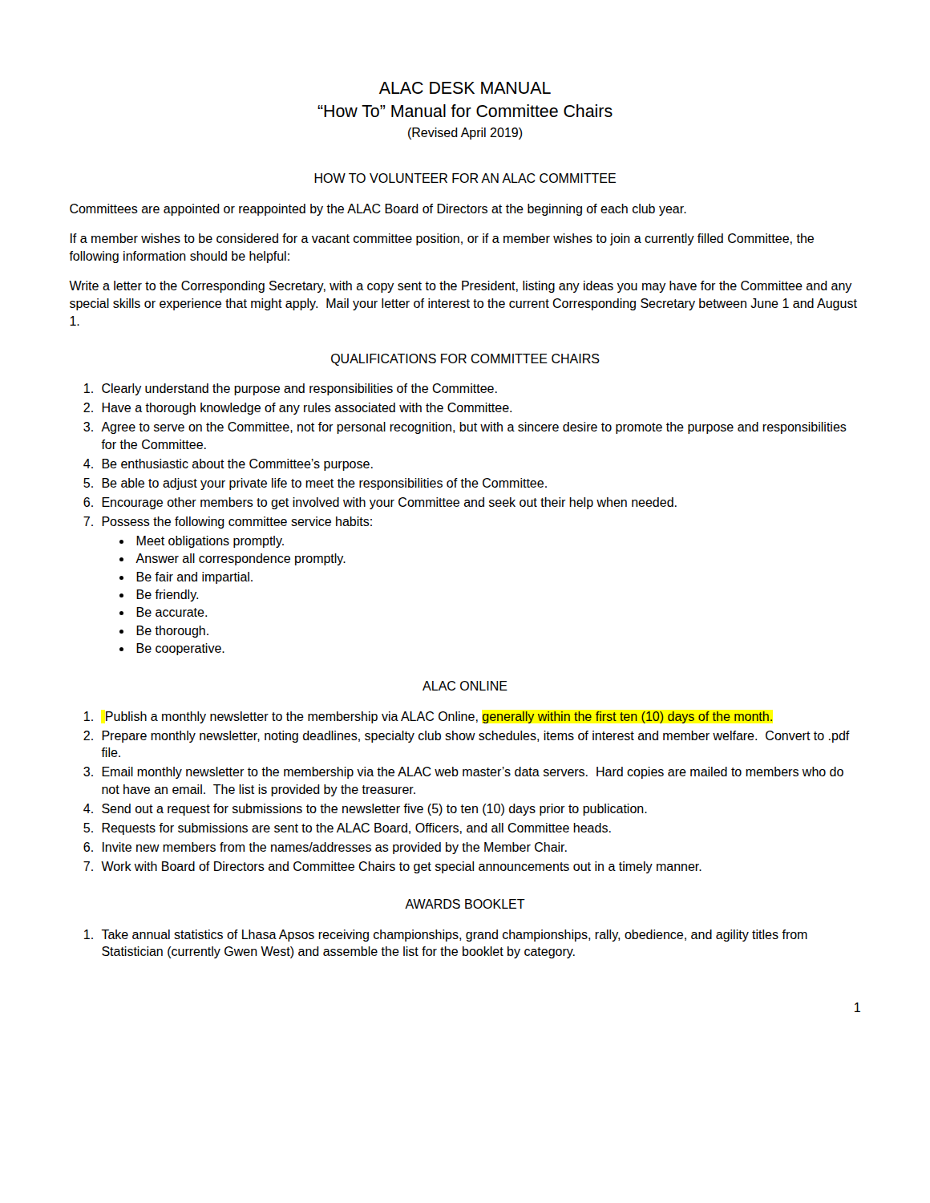ALAC DESK MANUAL
“How To” Manual for Committee Chairs
(Revised April 2019)
How to Volunteer for an ALAC Committee
Committees are appointed or reappointed by the ALAC Board of Directors at the beginning of each club year.
If a member wishes to be considered for a vacant committee position, or if a member wishes to join a currently filled Committee, the following information should be helpful:
Write a letter to the Corresponding Secretary, with a copy sent to the President, listing any ideas you may have for the Committee and any special skills or experience that might apply. Mail your letter of interest to the current Corresponding Secretary between June 1 and August 1.
Qualifications for Committee Chairs
Clearly understand the purpose and responsibilities of the Committee.
Have a thorough knowledge of any rules associated with the Committee.
Agree to serve on the Committee, not for personal recognition, but with a sincere desire to promote the purpose and responsibilities for the Committee.
Be enthusiastic about the Committee’s purpose.
Be able to adjust your private life to meet the responsibilities of the Committee.
Encourage other members to get involved with your Committee and seek out their help when needed.
Possess the following committee service habits:
Meet obligations promptly.
Answer all correspondence promptly.
Be fair and impartial.
Be friendly.
Be accurate.
Be thorough.
Be cooperative.
ALAC Online
Publish a monthly newsletter to the membership via ALAC Online, generally within the first ten (10) days of the month.
Prepare monthly newsletter, noting deadlines, specialty club show schedules, items of interest and member welfare. Convert to .pdf file.
Email monthly newsletter to the membership via the ALAC web master’s data servers. Hard copies are mailed to members who do not have an email. The list is provided by the treasurer.
Send out a request for submissions to the newsletter five (5) to ten (10) days prior to publication.
Requests for submissions are sent to the ALAC Board, Officers, and all Committee heads.
Invite new members from the names/addresses as provided by the Member Chair.
Work with Board of Directors and Committee Chairs to get special announcements out in a timely manner.
Awards Booklet
Take annual statistics of Lhasa Apsos receiving championships, grand championships, rally, obedience, and agility titles from Statistician (currently Gwen West) and assemble the list for the booklet by category.
1